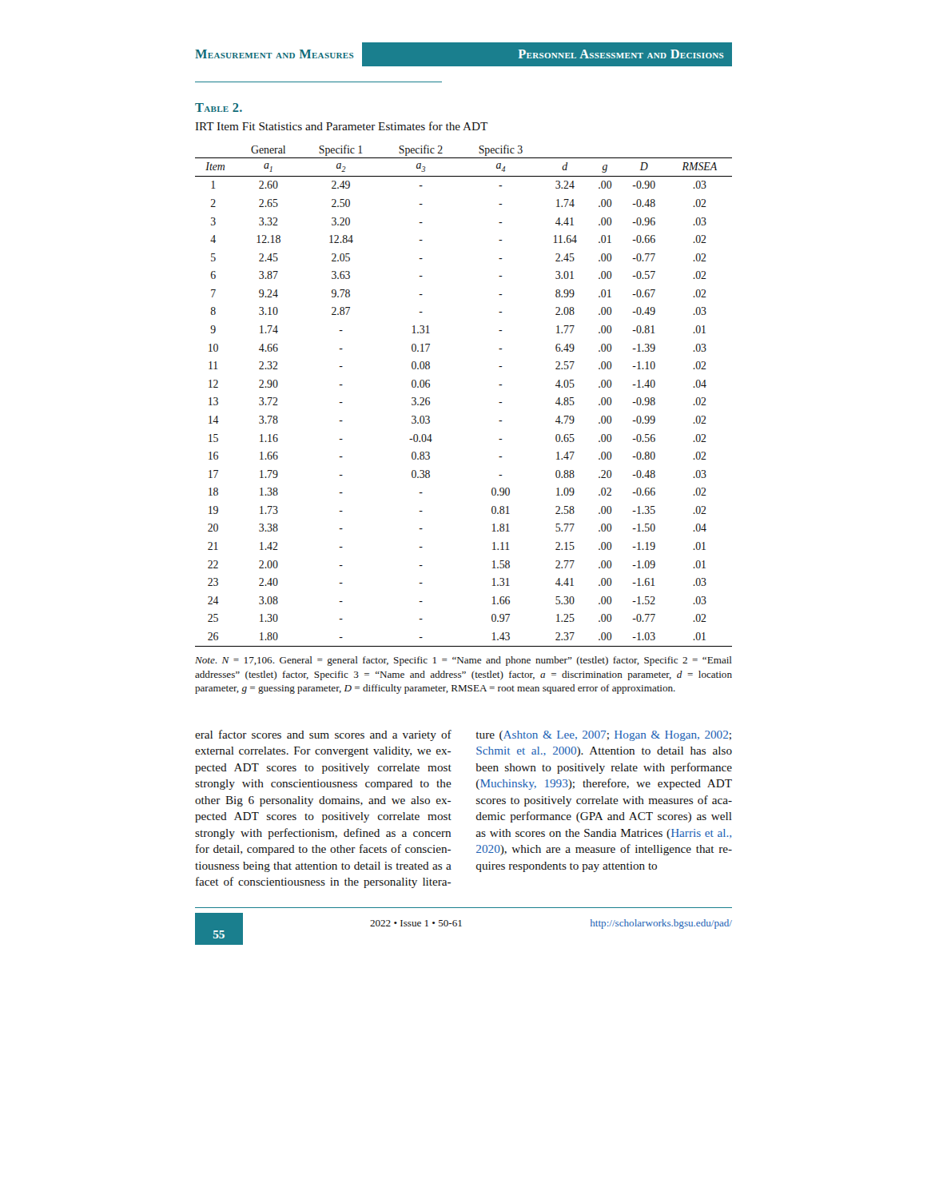Measurement and Measures
Personnel Assessment and Decisions
Table 2.
IRT Item Fit Statistics and Parameter Estimates for the ADT
| | General | Specific 1 | Specific 2 | Specific 3 | | | | |
| --- | --- | --- | --- | --- | --- | --- | --- | --- |
| Item | a 1 | a 2 | a 3 | a 4 | d | g | D | RMSEA |
| 1 | 2.60 | 2.49 | - | - | 3.24 | .00 | -0.90 | .03 |
| 2 | 2.65 | 2.50 | - | - | 1.74 | .00 | -0.48 | .02 |
| 3 | 3.32 | 3.20 | - | - | 4.41 | .00 | -0.96 | .03 |
| 4 | 12.18 | 12.84 | - | - | 11.64 | .01 | -0.66 | .02 |
| 5 | 2.45 | 2.05 | - | - | 2.45 | .00 | -0.77 | .02 |
| 6 | 3.87 | 3.63 | - | - | 3.01 | .00 | -0.57 | .02 |
| 7 | 9.24 | 9.78 | - | - | 8.99 | .01 | -0.67 | .02 |
| 8 | 3.10 | 2.87 | - | - | 2.08 | .00 | -0.49 | .03 |
| 9 | 1.74 | - | 1.31 | - | 1.77 | .00 | -0.81 | .01 |
| 10 | 4.66 | - | 0.17 | - | 6.49 | .00 | -1.39 | .03 |
| 11 | 2.32 | - | 0.08 | - | 2.57 | .00 | -1.10 | .02 |
| 12 | 2.90 | - | 0.06 | - | 4.05 | .00 | -1.40 | .04 |
| 13 | 3.72 | - | 3.26 | - | 4.85 | .00 | -0.98 | .02 |
| 14 | 3.78 | - | 3.03 | - | 4.79 | .00 | -0.99 | .02 |
| 15 | 1.16 | - | -0.04 | - | 0.65 | .00 | -0.56 | .02 |
| 16 | 1.66 | - | 0.83 | - | 1.47 | .00 | -0.80 | .02 |
| 17 | 1.79 | - | 0.38 | - | 0.88 | .20 | -0.48 | .03 |
| 18 | 1.38 | - | - | 0.90 | 1.09 | .02 | -0.66 | .02 |
| 19 | 1.73 | - | - | 0.81 | 2.58 | .00 | -1.35 | .02 |
| 20 | 3.38 | - | - | 1.81 | 5.77 | .00 | -1.50 | .04 |
| 21 | 1.42 | - | - | 1.11 | 2.15 | .00 | -1.19 | .01 |
| 22 | 2.00 | - | - | 1.58 | 2.77 | .00 | -1.09 | .01 |
| 23 | 2.40 | - | - | 1.31 | 4.41 | .00 | -1.61 | .03 |
| 24 | 3.08 | - | - | 1.66 | 5.30 | .00 | -1.52 | .03 |
| 25 | 1.30 | - | - | 0.97 | 1.25 | .00 | -0.77 | .02 |
| 26 | 1.80 | - | - | 1.43 | 2.37 | .00 | -1.03 | .01 |
Note. N = 17,106. General = general factor, Specific 1 = “Name and phone number” (testlet) factor, Specific 2 = “Email addresses” (testlet) factor, Specific 3 = “Name and address” (testlet) factor, a = discrimination parameter, d = location parameter, g = guessing parameter, D = difficulty parameter, RMSEA = root mean squared error of approximation.
eral factor scores and sum scores and a variety of external correlates. For convergent validity, we expected ADT scores to positively correlate most strongly with conscientiousness compared to the other Big 6 personality domains, and we also expected ADT scores to positively correlate most strongly with perfectionism, defined as a concern for detail, compared to the other facets of conscientiousness being that attention to detail is treated as a facet of conscientiousness in the personality literature (Ashton & Lee, 2007; Hogan & Hogan, 2002; Schmit et al., 2000). Attention to detail has also been shown to positively relate with performance (Muchinsky, 1993); therefore, we expected ADT scores to positively correlate with measures of academic performance (GPA and ACT scores) as well as with scores on the Sandia Matrices (Harris et al., 2020), which are a measure of intelligence that requires respondents to pay attention to
55
2022 • Issue 1 • 50-61
http://scholarworks.bgsu.edu/pad/